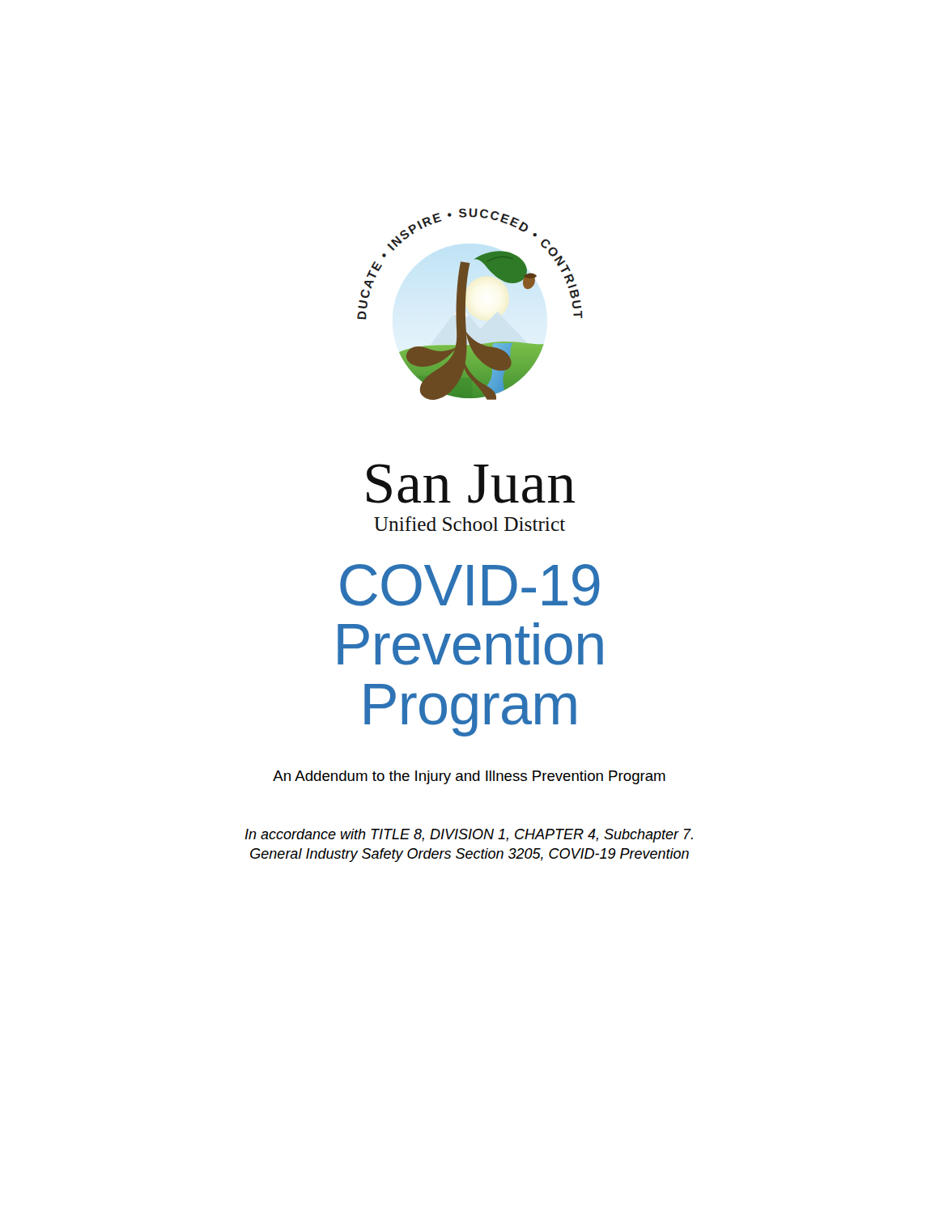EDUCATE • INSPIRE • SUCCEED • CONTRIBUTE
San Juan Unified School District
COVID-19 Prevention Program
An Addendum to the Injury and Illness Prevention Program
In accordance with TITLE 8, DIVISION 1, CHAPTER 4, Subchapter 7. General Industry Safety Orders Section 3205, COVID-19 Prevention